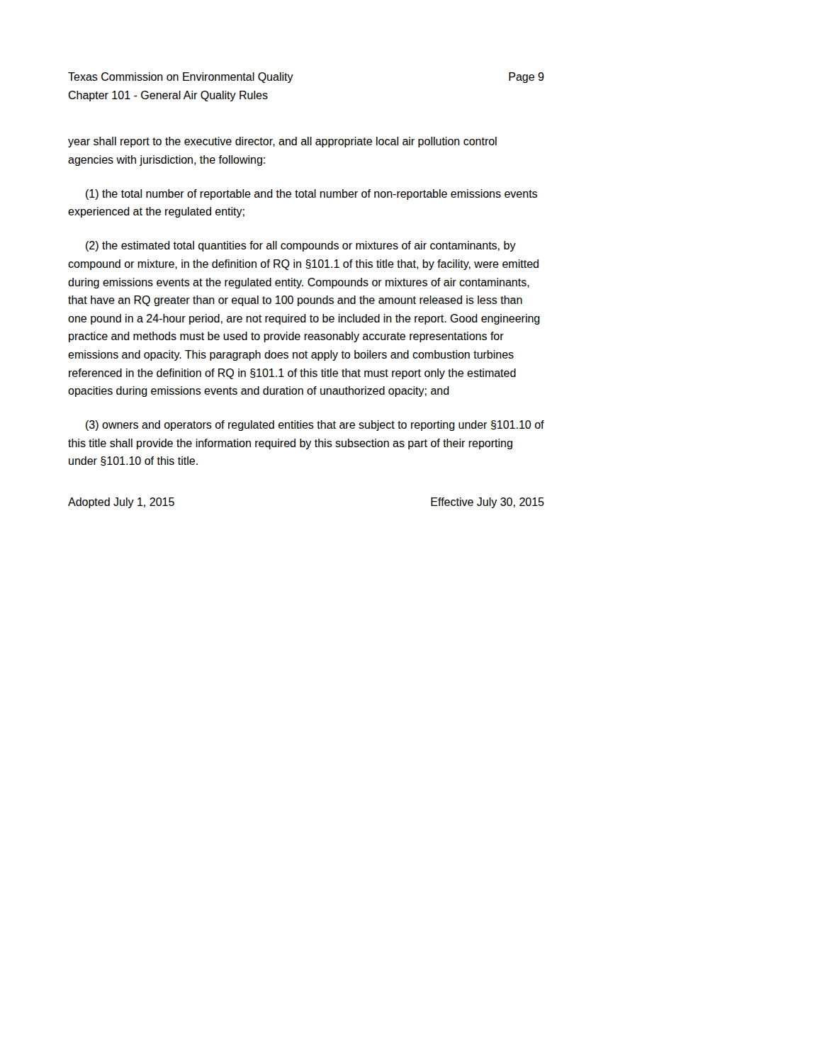Texas Commission on Environmental Quality
Page 9
Chapter 101 - General Air Quality Rules
year shall report to the executive director, and all appropriate local air pollution control agencies with jurisdiction, the following:
(1) the total number of reportable and the total number of non-reportable emissions events experienced at the regulated entity;
(2) the estimated total quantities for all compounds or mixtures of air contaminants, by compound or mixture, in the definition of RQ in §101.1 of this title that, by facility, were emitted during emissions events at the regulated entity. Compounds or mixtures of air contaminants, that have an RQ greater than or equal to 100 pounds and the amount released is less than one pound in a 24-hour period, are not required to be included in the report. Good engineering practice and methods must be used to provide reasonably accurate representations for emissions and opacity. This paragraph does not apply to boilers and combustion turbines referenced in the definition of RQ in §101.1 of this title that must report only the estimated opacities during emissions events and duration of unauthorized opacity; and
(3) owners and operators of regulated entities that are subject to reporting under §101.10 of this title shall provide the information required by this subsection as part of their reporting under §101.10 of this title.
Adopted July 1, 2015
Effective July 30, 2015